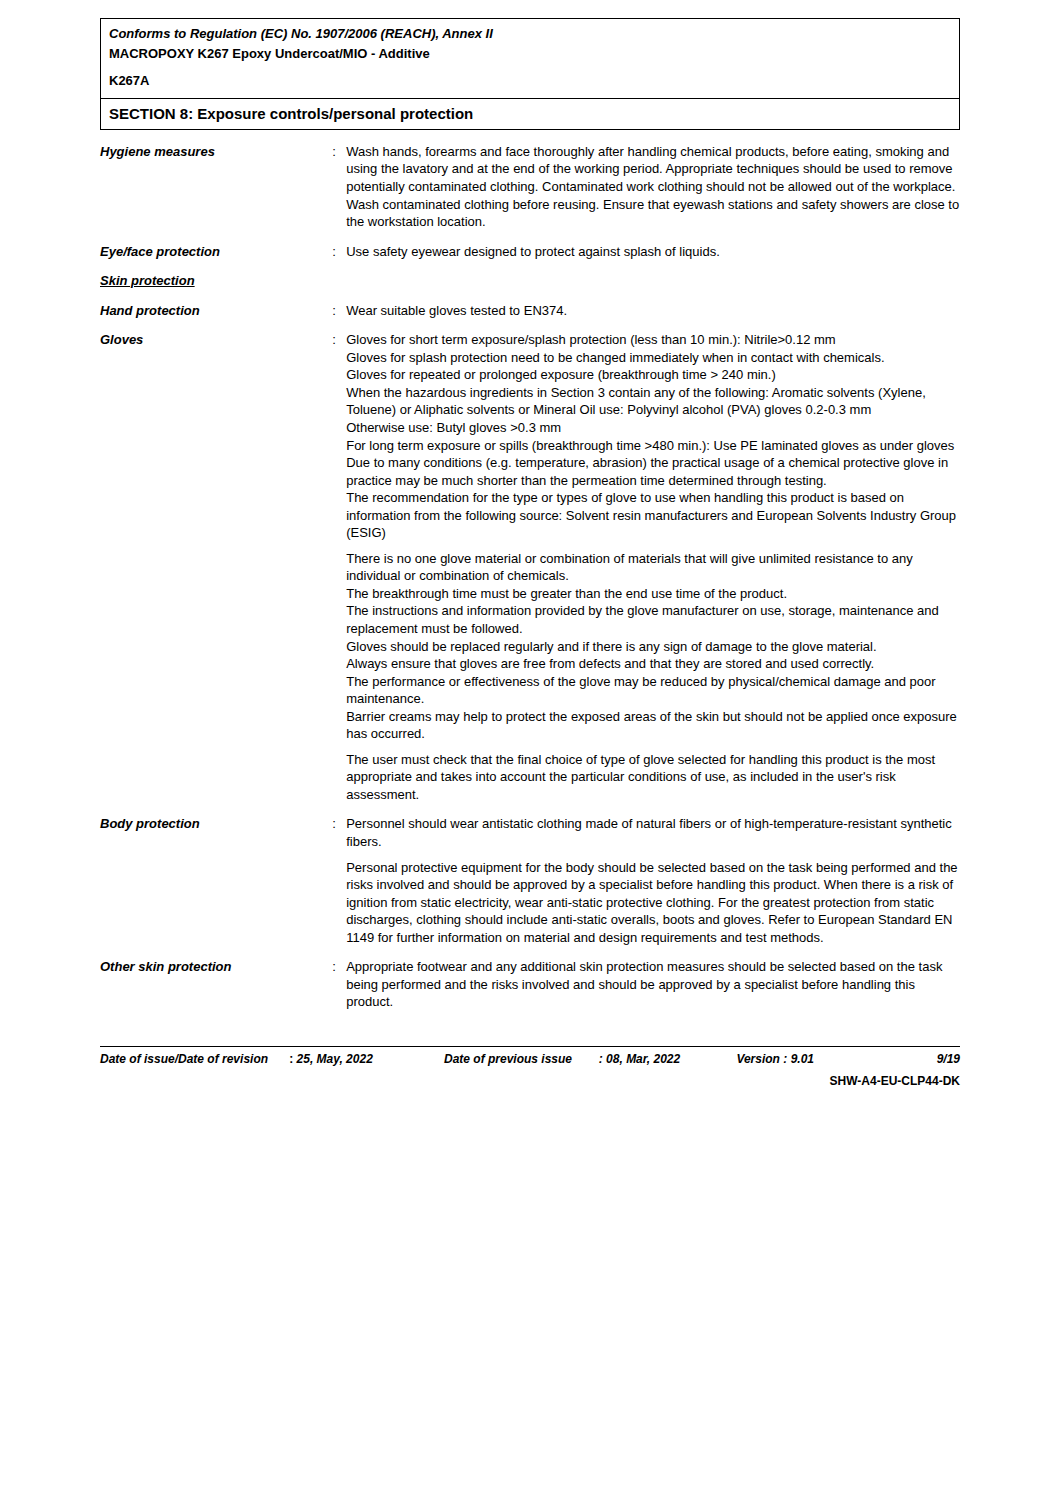Conforms to Regulation (EC) No. 1907/2006 (REACH), Annex II
MACROPOXY K267 Epoxy Undercoat/MIO - Additive
K267A
SECTION 8: Exposure controls/personal protection
| Hygiene measures | : | Wash hands, forearms and face thoroughly after handling chemical products, before eating, smoking and using the lavatory and at the end of the working period. Appropriate techniques should be used to remove potentially contaminated clothing. Contaminated work clothing should not be allowed out of the workplace. Wash contaminated clothing before reusing. Ensure that eyewash stations and safety showers are close to the workstation location. |
| Eye/face protection | : | Use safety eyewear designed to protect against splash of liquids. |
| Skin protection |
| Hand protection | : | Wear suitable gloves tested to EN374. |
| Gloves | : | Gloves for short term exposure/splash protection (less than 10 min.): Nitrile>0.12 mm Gloves for splash protection need to be changed immediately when in contact with chemicals. Gloves for repeated or prolonged exposure (breakthrough time > 240 min.) When the hazardous ingredients in Section 3 contain any of the following: Aromatic solvents (Xylene, Toluene) or Aliphatic solvents or Mineral Oil use: Polyvinyl alcohol (PVA) gloves 0.2-0.3 mm Otherwise use: Butyl gloves >0.3 mm For long term exposure or spills (breakthrough time >480 min.): Use PE laminated gloves as under gloves Due to many conditions (e.g. temperature, abrasion) the practical usage of a chemical protective glove in practice may be much shorter than the permeation time determined through testing. The recommendation for the type or types of glove to use when handling this product is based on information from the following source: Solvent resin manufacturers and European Solvents Industry Group (ESIG) There is no one glove material or combination of materials that will give unlimited resistance to any individual or combination of chemicals. The breakthrough time must be greater than the end use time of the product. The instructions and information provided by the glove manufacturer on use, storage, maintenance and replacement must be followed. Gloves should be replaced regularly and if there is any sign of damage to the glove material. Always ensure that gloves are free from defects and that they are stored and used correctly. The performance or effectiveness of the glove may be reduced by physical/chemical damage and poor maintenance. Barrier creams may help to protect the exposed areas of the skin but should not be applied once exposure has occurred. The user must check that the final choice of type of glove selected for handling this product is the most appropriate and takes into account the particular conditions of use, as included in the user's risk assessment. |
| Body protection | : | Personnel should wear antistatic clothing made of natural fibers or of high-temperature-resistant synthetic fibers. Personal protective equipment for the body should be selected based on the task being performed and the risks involved and should be approved by a specialist before handling this product. When there is a risk of ignition from static electricity, wear anti-static protective clothing. For the greatest protection from static discharges, clothing should include anti-static overalls, boots and gloves. Refer to European Standard EN 1149 for further information on material and design requirements and test methods. |
| Other skin protection | : | Appropriate footwear and any additional skin protection measures should be selected based on the task being performed and the risks involved and should be approved by a specialist before handling this product. |
| Date of issue/Date of revision | : 25, May, 2022 | Date of previous issue | : 08, Mar, 2022 | Version : 9.01 | 9/19 |
SHW-A4-EU-CLP44-DK